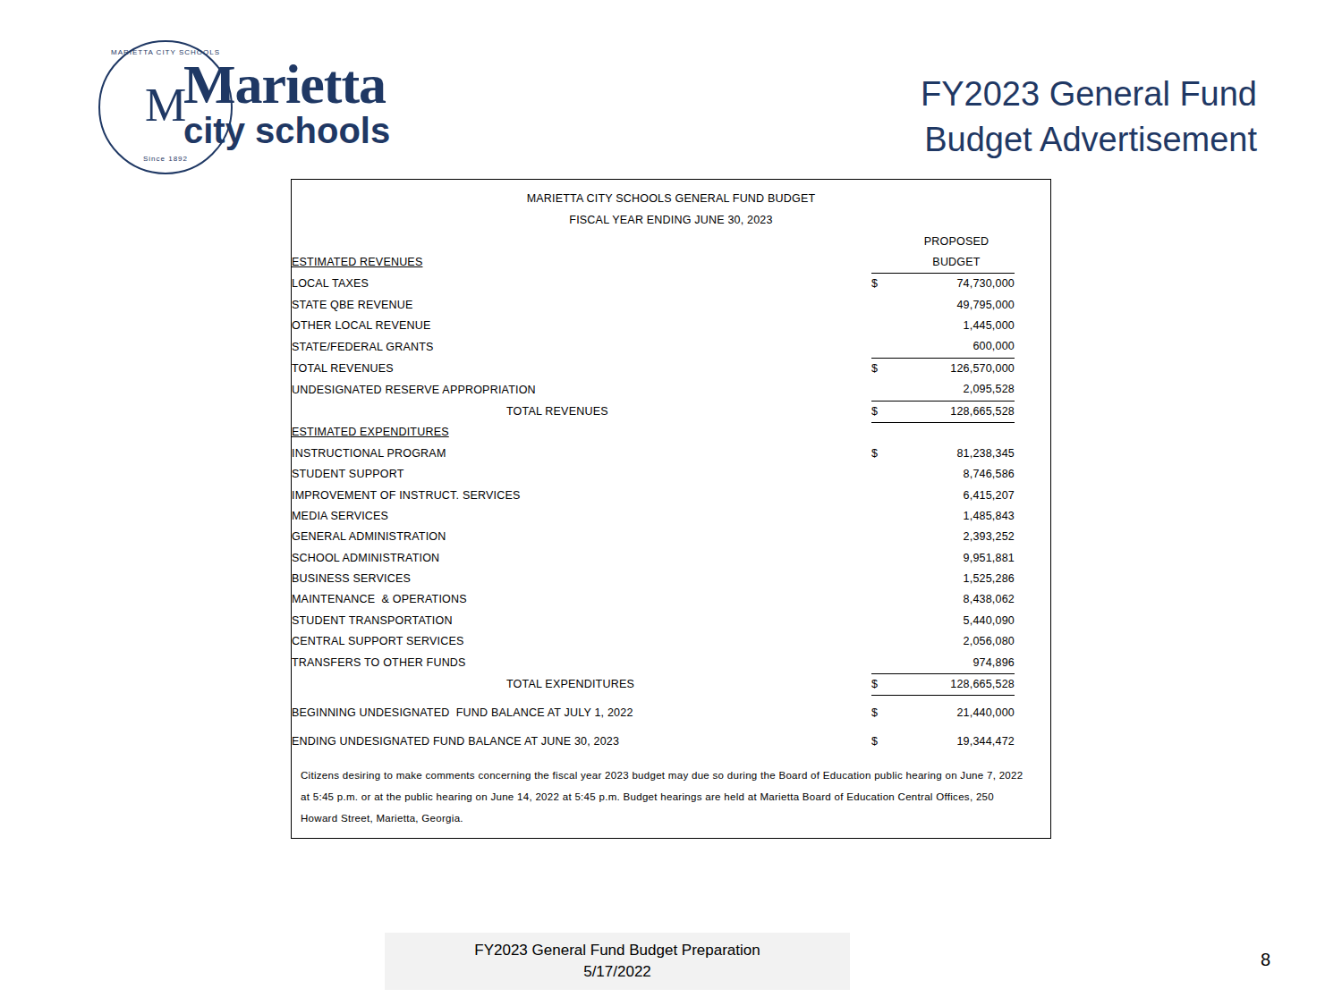MARIETTA CITY SCHOOLS
M
Since 1892
Marietta
city schools
FY2023 General Fund
Budget Advertisement
MARIETTA CITY SCHOOLS GENERAL FUND BUDGET
FISCAL YEAR ENDING JUNE 30, 2023
| | | PROPOSED | |
| ESTIMATED REVENUES | | BUDGET | |
| LOCAL TAXES | $ | 74,730,000 | |
| STATE QBE REVENUE | | 49,795,000 | |
| OTHER LOCAL REVENUE | | 1,445,000 | |
| STATE/FEDERAL GRANTS | | 600,000 | |
| TOTAL REVENUES | $ | 126,570,000 | |
| UNDESIGNATED RESERVE APPROPRIATION | | 2,095,528 | |
| TOTAL REVENUES | $ | 128,665,528 | |
| ESTIMATED EXPENDITURES | | | |
| INSTRUCTIONAL PROGRAM | $ | 81,238,345 | |
| STUDENT SUPPORT | | 8,746,586 | |
| IMPROVEMENT OF INSTRUCT. SERVICES | | 6,415,207 | |
| MEDIA SERVICES | | 1,485,843 | |
| GENERAL ADMINISTRATION | | 2,393,252 | |
| SCHOOL ADMINISTRATION | | 9,951,881 | |
| BUSINESS SERVICES | | 1,525,286 | |
| MAINTENANCE & OPERATIONS | | 8,438,062 | |
| STUDENT TRANSPORTATION | | 5,440,090 | |
| CENTRAL SUPPORT SERVICES | | 2,056,080 | |
| TRANSFERS TO OTHER FUNDS | | 974,896 | |
| TOTAL EXPENDITURES | $ | 128,665,528 | |
| BEGINNING UNDESIGNATED FUND BALANCE AT JULY 1, 2022 | $ | 21,440,000 | |
| ENDING UNDESIGNATED FUND BALANCE AT JUNE 30, 2023 | $ | 19,344,472 | |
Citizens desiring to make comments concerning the fiscal year 2023 budget may due so during the Board of Education public hearing on June 7, 2022 at 5:45 p.m. or at the public hearing on June 14, 2022 at 5:45 p.m. Budget hearings are held at Marietta Board of Education Central Offices, 250 Howard Street, Marietta, Georgia.
FY2023 General Fund Budget Preparation
5/17/2022
8